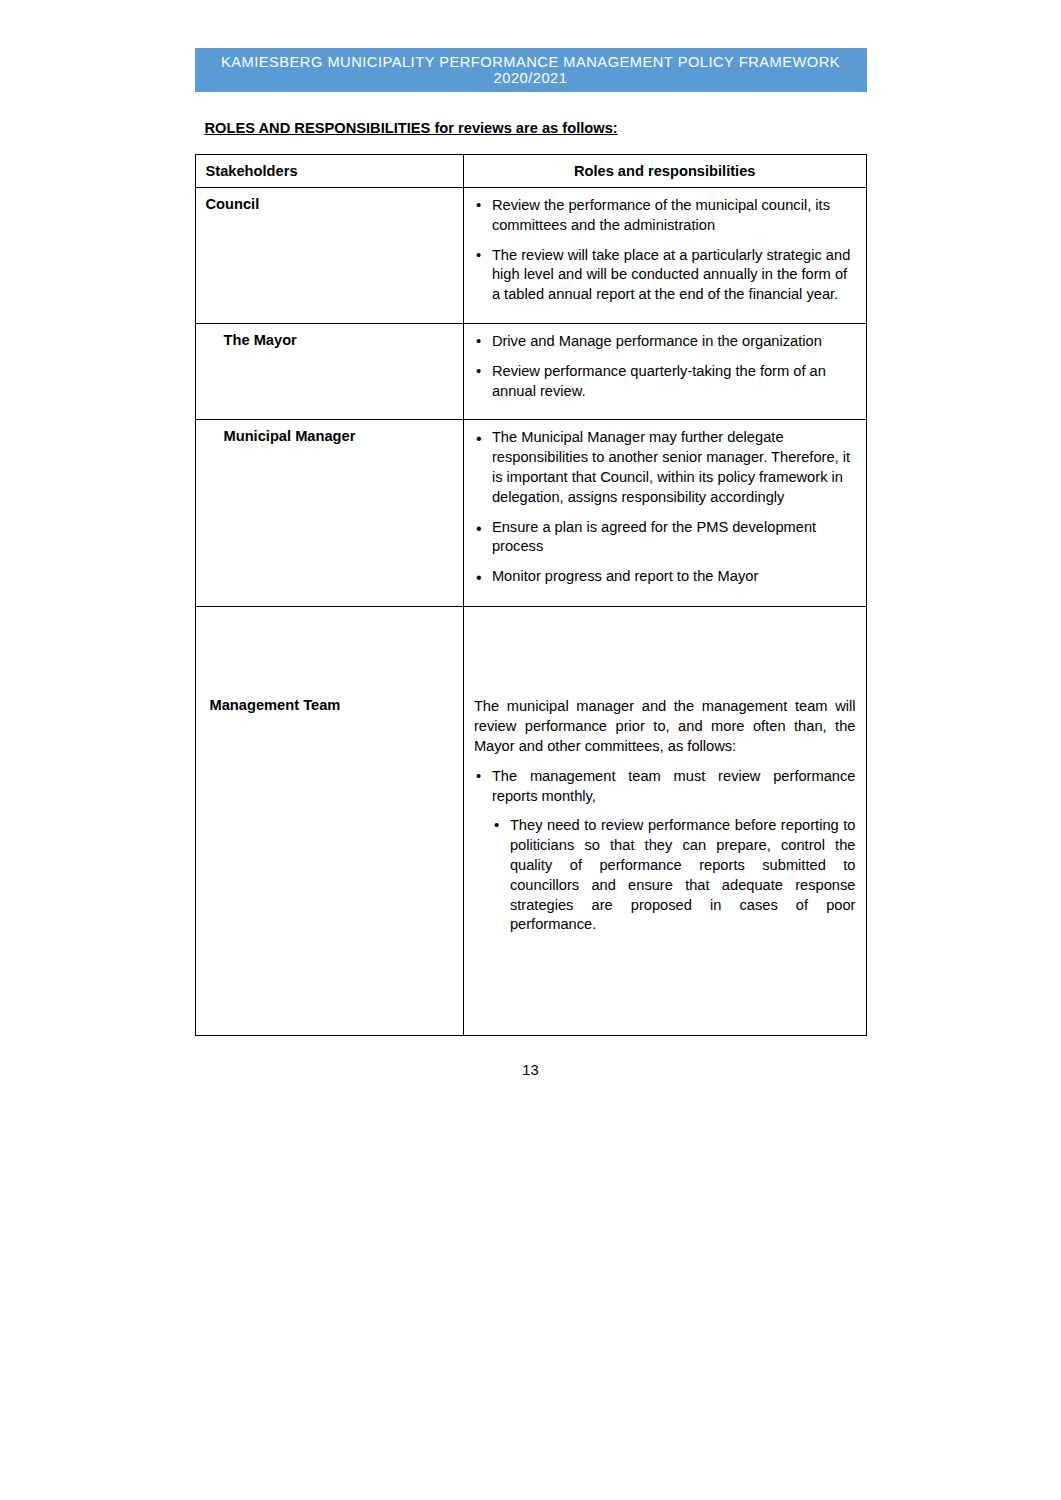KAMIESBERG MUNICIPALITY PERFORMANCE MANAGEMENT POLICY FRAMEWORK 2020/2021
ROLES AND RESPONSIBILITIES for reviews are as follows:
| Stakeholders | Roles and responsibilities |
| Council | Review the performance of the municipal council, its committees and the administration The review will take place at a particularly strategic and high level and will be conducted annually in the form of a tabled annual report at the end of the financial year. |
| The Mayor | Drive and Manage performance in the organization Review performance quarterly-taking the form of an annual review. |
| Municipal Manager | The Municipal Manager may further delegate responsibilities to another senior manager. Therefore, it is important that Council, within its policy framework in delegation, assigns responsibility accordingly Ensure a plan is agreed for the PMS development process Monitor progress and report to the Mayor |
| Management Team | The municipal manager and the management team will review performance prior to, and more often than, the Mayor and other committees, as follows: The management team must review performance reports monthly, They need to review performance before reporting to politicians so that they can prepare, control the quality of performance reports submitted to councillors and ensure that adequate response strategies are proposed in cases of poor performance. |
13